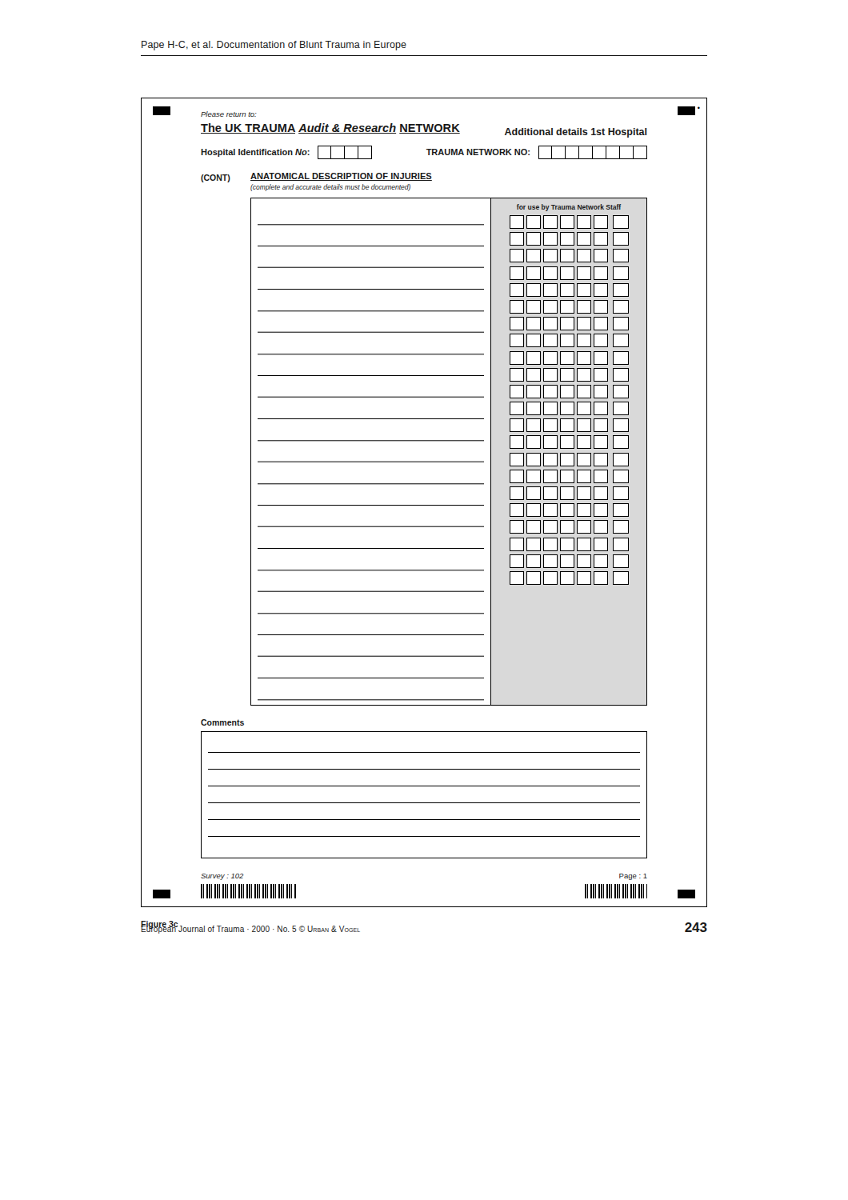Pape H-C, et al. Documentation of Blunt Trauma in Europe
•
Please return to:
The UK TRAUMA Audit & Research NETWORK
Additional details 1st Hospital
Hospital Identification No: TRAUMA NETWORK NO:
(CONT)
ANATOMICAL DESCRIPTION OF INJURIES
(complete and accurate details must be documented)
for use by Trauma Network Staff
Comments
Survey : 102
Page : 1
Figure 3c
European Journal of Trauma · 2000 · No. 5 © Urban & Vogel
243